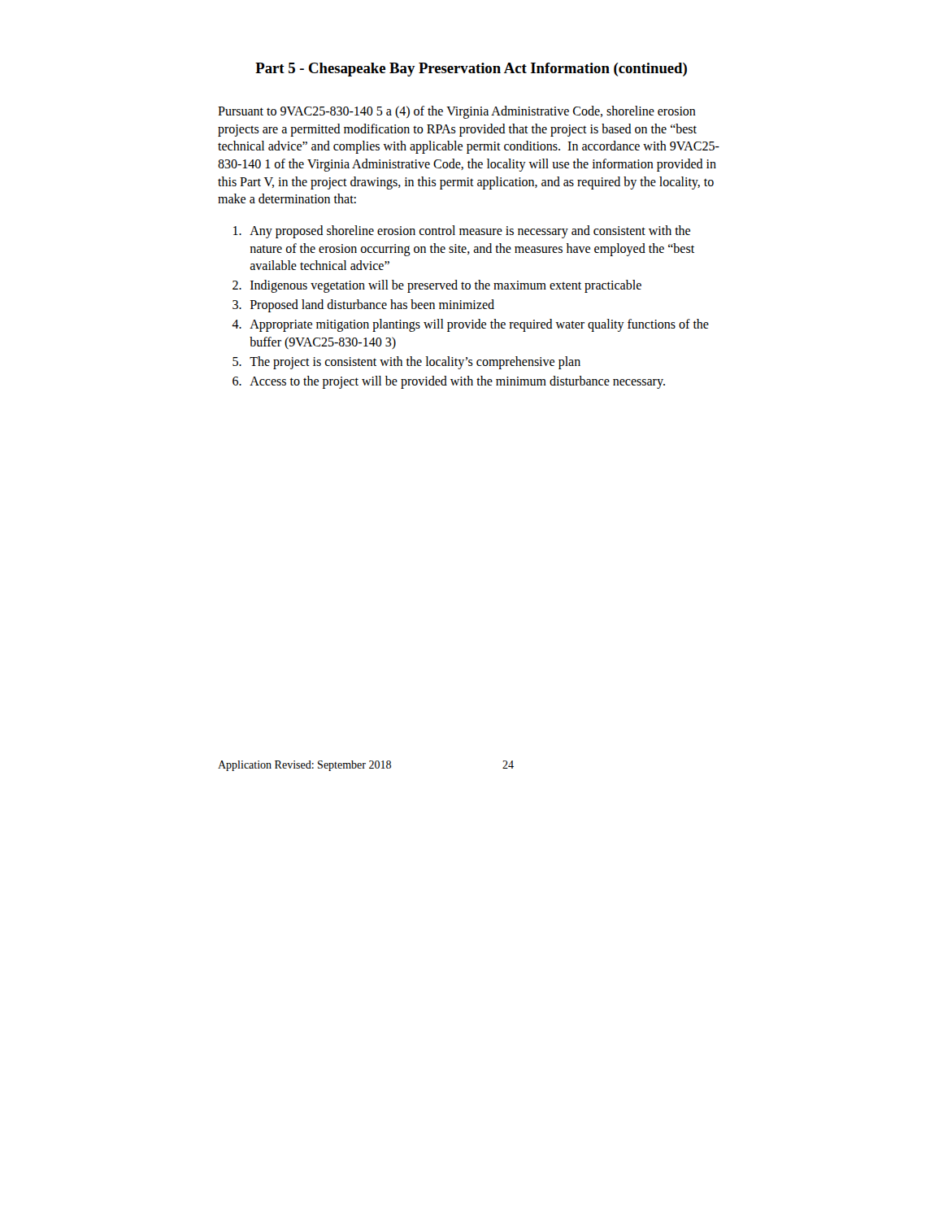Part 5 - Chesapeake Bay Preservation Act Information (continued)
Pursuant to 9VAC25-830-140 5 a (4) of the Virginia Administrative Code, shoreline erosion projects are a permitted modification to RPAs provided that the project is based on the “best technical advice” and complies with applicable permit conditions. In accordance with 9VAC25-830-140 1 of the Virginia Administrative Code, the locality will use the information provided in this Part V, in the project drawings, in this permit application, and as required by the locality, to make a determination that:
Any proposed shoreline erosion control measure is necessary and consistent with the nature of the erosion occurring on the site, and the measures have employed the “best available technical advice”
Indigenous vegetation will be preserved to the maximum extent practicable
Proposed land disturbance has been minimized
Appropriate mitigation plantings will provide the required water quality functions of the buffer (9VAC25-830-140 3)
The project is consistent with the locality’s comprehensive plan
Access to the project will be provided with the minimum disturbance necessary.
Application Revised: September 2018 24